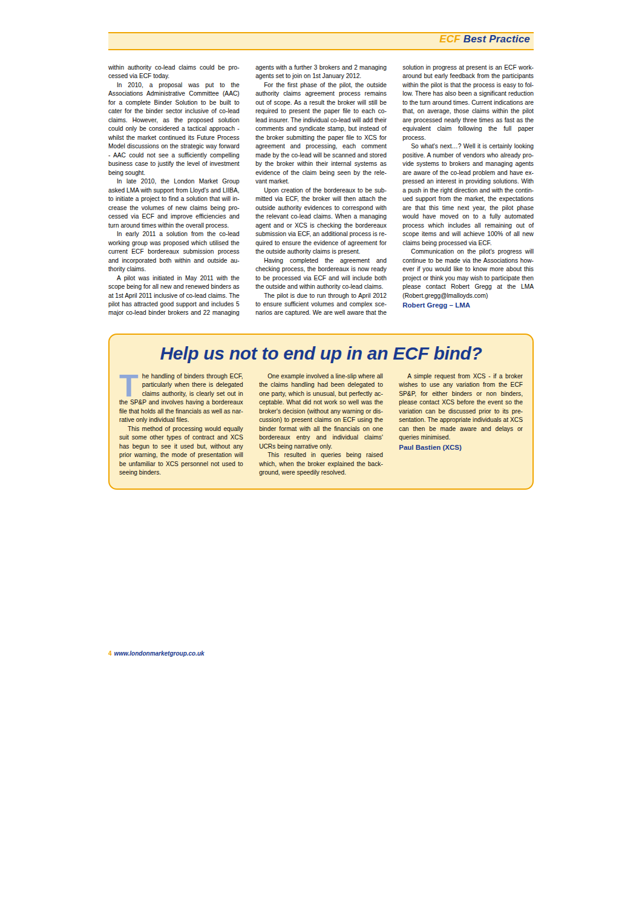ECF Best Practice
within authority co-lead claims could be processed via ECF today.
In 2010, a proposal was put to the Associations Administrative Committee (AAC) for a complete Binder Solution to be built to cater for the binder sector inclusive of co-lead claims. However, as the proposed solution could only be considered a tactical approach - whilst the market continued its Future Process Model discussions on the strategic way forward - AAC could not see a sufficiently compelling business case to justify the level of investment being sought.
In late 2010, the London Market Group asked LMA with support from Lloyd's and LIIBA, to initiate a project to find a solution that will increase the volumes of new claims being processed via ECF and improve efficiencies and turn around times within the overall process.
In early 2011 a solution from the co-lead working group was proposed which utilised the current ECF bordereaux submission process and incorporated both within and outside authority claims.
A pilot was initiated in May 2011 with the scope being for all new and renewed binders as at 1st April 2011 inclusive of co-lead claims. The pilot has attracted good support and includes 5 major co-lead binder brokers and 22 managing agents with a further 3 brokers and 2 managing agents set to join on 1st January 2012.
For the first phase of the pilot, the outside authority claims agreement process remains out of scope. As a result the broker will still be required to present the paper file to each co-lead insurer. The individual co-lead will add their comments and syndicate stamp, but instead of the broker submitting the paper file to XCS for agreement and processing, each comment made by the co-lead will be scanned and stored by the broker within their internal systems as evidence of the claim being seen by the relevant market.
Upon creation of the bordereaux to be submitted via ECF, the broker will then attach the outside authority evidences to correspond with the relevant co-lead claims. When a managing agent and or XCS is checking the bordereaux submission via ECF, an additional process is required to ensure the evidence of agreement for the outside authority claims is present.
Having completed the agreement and checking process, the bordereaux is now ready to be processed via ECF and will include both the outside and within authority co-lead claims.
The pilot is due to run through to April 2012 to ensure sufficient volumes and complex scenarios are captured. We are well aware that the solution in progress at present is an ECF workaround but early feedback from the participants within the pilot is that the process is easy to follow. There has also been a significant reduction to the turn around times. Current indications are that, on average, those claims within the pilot are processed nearly three times as fast as the equivalent claim following the full paper process.
So what's next…? Well it is certainly looking positive. A number of vendors who already provide systems to brokers and managing agents are aware of the co-lead problem and have expressed an interest in providing solutions. With a push in the right direction and with the continued support from the market, the expectations are that this time next year, the pilot phase would have moved on to a fully automated process which includes all remaining out of scope items and will achieve 100% of all new claims being processed via ECF.
Communication on the pilot's progress will continue to be made via the Associations however if you would like to know more about this project or think you may wish to participate then please contact Robert Gregg at the LMA (Robert.gregg@lmalloyds.com)
Robert Gregg – LMA
Help us not to end up in an ECF bind?
The handling of binders through ECF, particularly when there is delegated claims authority, is clearly set out in the SP&P and involves having a bordereaux file that holds all the financials as well as narrative only individual files.
This method of processing would equally suit some other types of contract and XCS has begun to see it used but, without any prior warning, the mode of presentation will be unfamiliar to XCS personnel not used to seeing binders.
One example involved a line-slip where all the claims handling had been delegated to one party, which is unusual, but perfectly acceptable. What did not work so well was the broker's decision (without any warning or discussion) to present claims on ECF using the binder format with all the financials on one bordereaux entry and individual claims' UCRs being narrative only.
This resulted in queries being raised which, when the broker explained the background, were speedily resolved.
A simple request from XCS - if a broker wishes to use any variation from the ECF SP&P, for either binders or non binders, please contact XCS before the event so the variation can be discussed prior to its presentation. The appropriate individuals at XCS can then be made aware and delays or queries minimised.
Paul Bastien (XCS)
4www.londonmarketgroup.co.uk